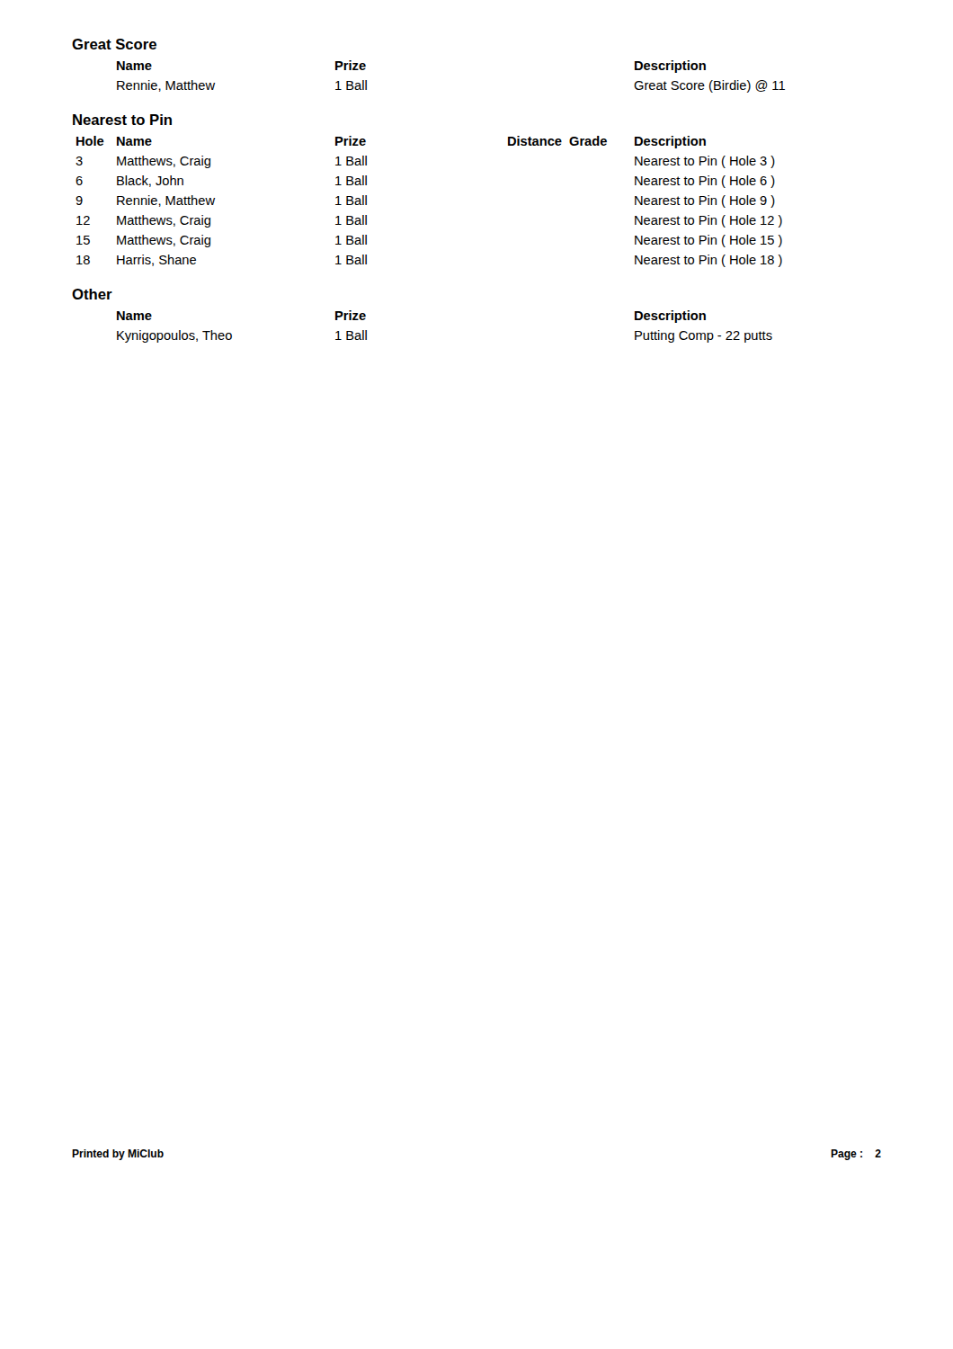Great Score
| | Name | Prize | | | Description |
| --- | --- | --- | --- | --- | --- |
| | Rennie, Matthew | 1 Ball | | | Great Score (Birdie) @ 11 |
Nearest to Pin
| Hole | Name | Prize | Distance | Grade | Description |
| --- | --- | --- | --- | --- | --- |
| 3 | Matthews, Craig | 1 Ball | | | Nearest to Pin ( Hole 3 ) |
| 6 | Black, John | 1 Ball | | | Nearest to Pin ( Hole 6 ) |
| 9 | Rennie, Matthew | 1 Ball | | | Nearest to Pin ( Hole 9 ) |
| 12 | Matthews, Craig | 1 Ball | | | Nearest to Pin ( Hole 12 ) |
| 15 | Matthews, Craig | 1 Ball | | | Nearest to Pin ( Hole 15 ) |
| 18 | Harris, Shane | 1 Ball | | | Nearest to Pin ( Hole 18 ) |
Other
| | Name | Prize | | | Description |
| --- | --- | --- | --- | --- | --- |
| | Kynigopoulos, Theo | 1 Ball | | | Putting Comp - 22 putts |
Printed by MiClub
Page : 2